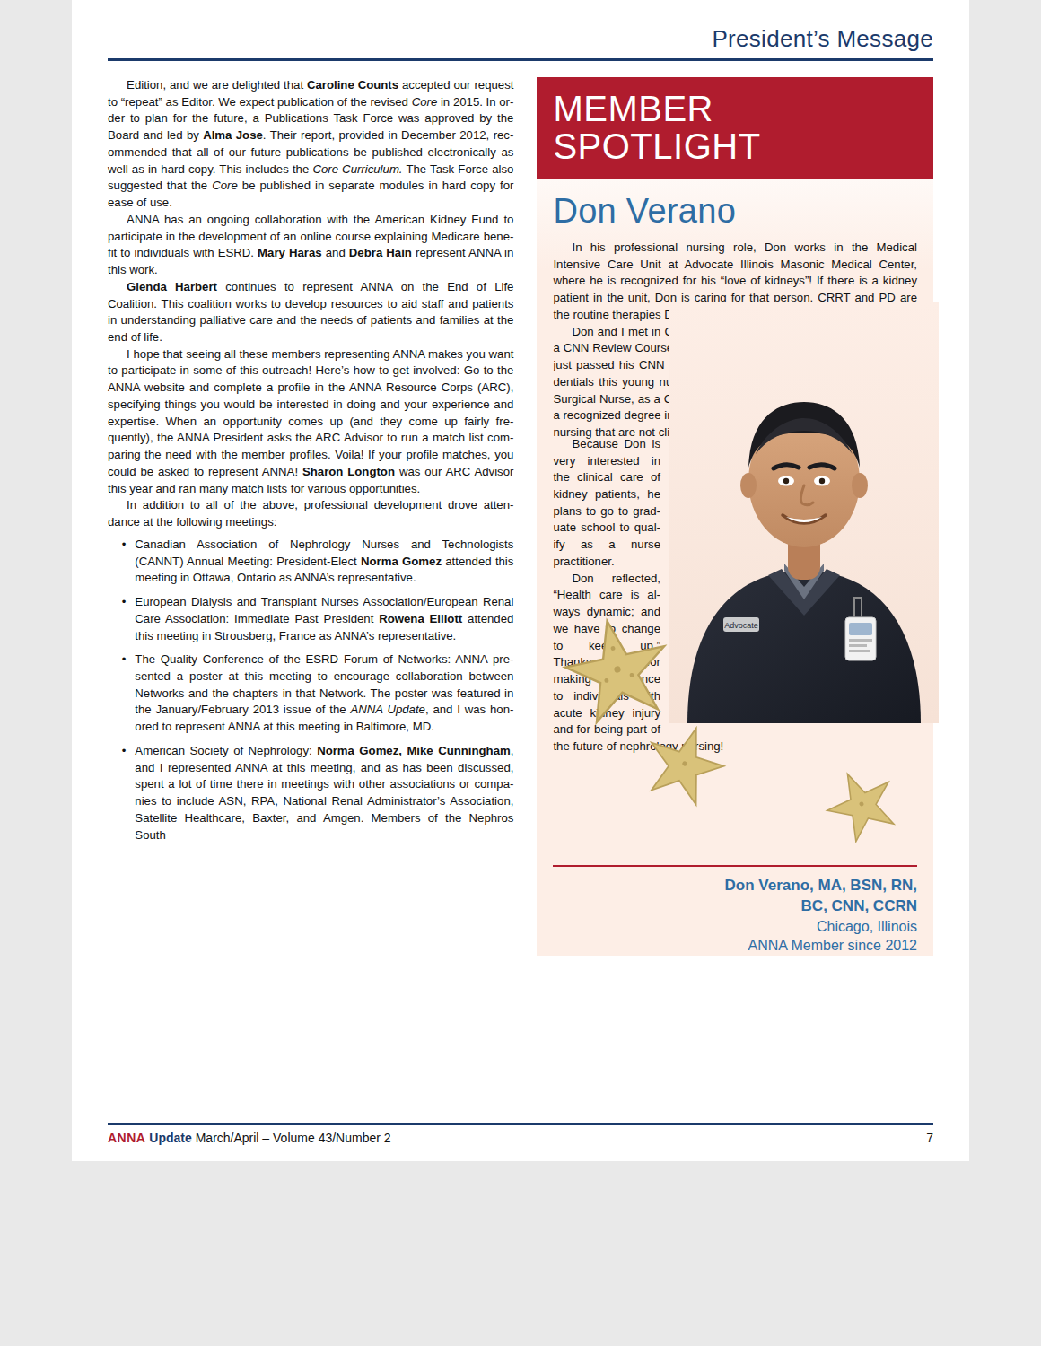President’s Message
Edition, and we are delighted that Caroline Counts accepted our request to “repeat” as Editor. We expect publication of the revised Core in 2015. In order to plan for the future, a Publications Task Force was approved by the Board and led by Alma Jose. Their report, provided in December 2012, recommended that all of our future publications be published electronically as well as in hard copy. This includes the Core Curriculum. The Task Force also suggested that the Core be published in separate modules in hard copy for ease of use.
ANNA has an ongoing collaboration with the American Kidney Fund to participate in the development of an online course explaining Medicare benefit to individuals with ESRD. Mary Haras and Debra Hain represent ANNA in this work.
Glenda Harbert continues to represent ANNA on the End of Life Coalition. This coalition works to develop resources to aid staff and patients in understanding palliative care and the needs of patients and families at the end of life.
I hope that seeing all these members representing ANNA makes you want to participate in some of this outreach! Here’s how to get involved: Go to the ANNA website and complete a profile in the ANNA Resource Corps (ARC), specifying things you would be interested in doing and your experience and expertise. When an opportunity comes up (and they come up fairly frequently), the ANNA President asks the ARC Advisor to run a match list comparing the need with the member profiles. Voila! If your profile matches, you could be asked to represent ANNA! Sharon Longton was our ARC Advisor this year and ran many match lists for various opportunities.
In addition to all of the above, professional development drove attendance at the following meetings:
Canadian Association of Nephrology Nurses and Technologists (CANNT) Annual Meeting: President-Elect Norma Gomez attended this meeting in Ottawa, Ontario as ANNA’s representative.
European Dialysis and Transplant Nurses Association/European Renal Care Association: Immediate Past President Rowena Elliott attended this meeting in Strousberg, France as ANNA’s representative.
The Quality Conference of the ESRD Forum of Networks: ANNA presented a poster at this meeting to encourage collaboration between Networks and the chapters in that Network. The poster was featured in the January/February 2013 issue of the ANNA Update, and I was honored to represent ANNA at this meeting in Baltimore, MD.
American Society of Nephrology: Norma Gomez, Mike Cunningham, and I represented ANNA at this meeting, and as has been discussed, spent a lot of time there in meetings with other associations or companies to include ASN, RPA, National Renal Administrator’s Association, Satellite Healthcare, Baxter, and Amgen. Members of the Nephros South
MEMBER SPOTLIGHT
Don Verano
In his professional nursing role, Don works in the Medical Intensive Care Unit at Advocate Illinois Masonic Medical Center, where he is recognized for his “love of kidneys”! If there is a kidney patient in the unit, Don is caring for that person. CRRT and PD are the routine therapies Don provides.
Don and I met in Chicago at the 2012 Fall Meeting. Having taken a CNN Review Course sponsored by the Windy City Chapter, he had just passed his CNN exam. Turns out, this is just one of many credentials this young nurse has secured. He is certified as a Medical Surgical Nurse, as a CCRN, and has a Master’s in the Art of Nursing, a recognized degree in the Philippines, which focuses on the areas of nursing that are not clinical, like education and administration.
Advocate
Because Don is very interested in the clinical care of kidney patients, he plans to go to graduate school to qualify as a nurse practitioner.
Don reflected, “Health care is always dynamic; and we have to change to keep up.” Thanks, Don, for making a difference to individuals with acute kidney injury and for being part of the future of nephrology nursing!
Don Verano, MA, BSN, RN,
BC, CNN, CCRN
Chicago, Illinois
ANNA Member since 2012
ANNA Update March/April – Volume 43/Number 2
7